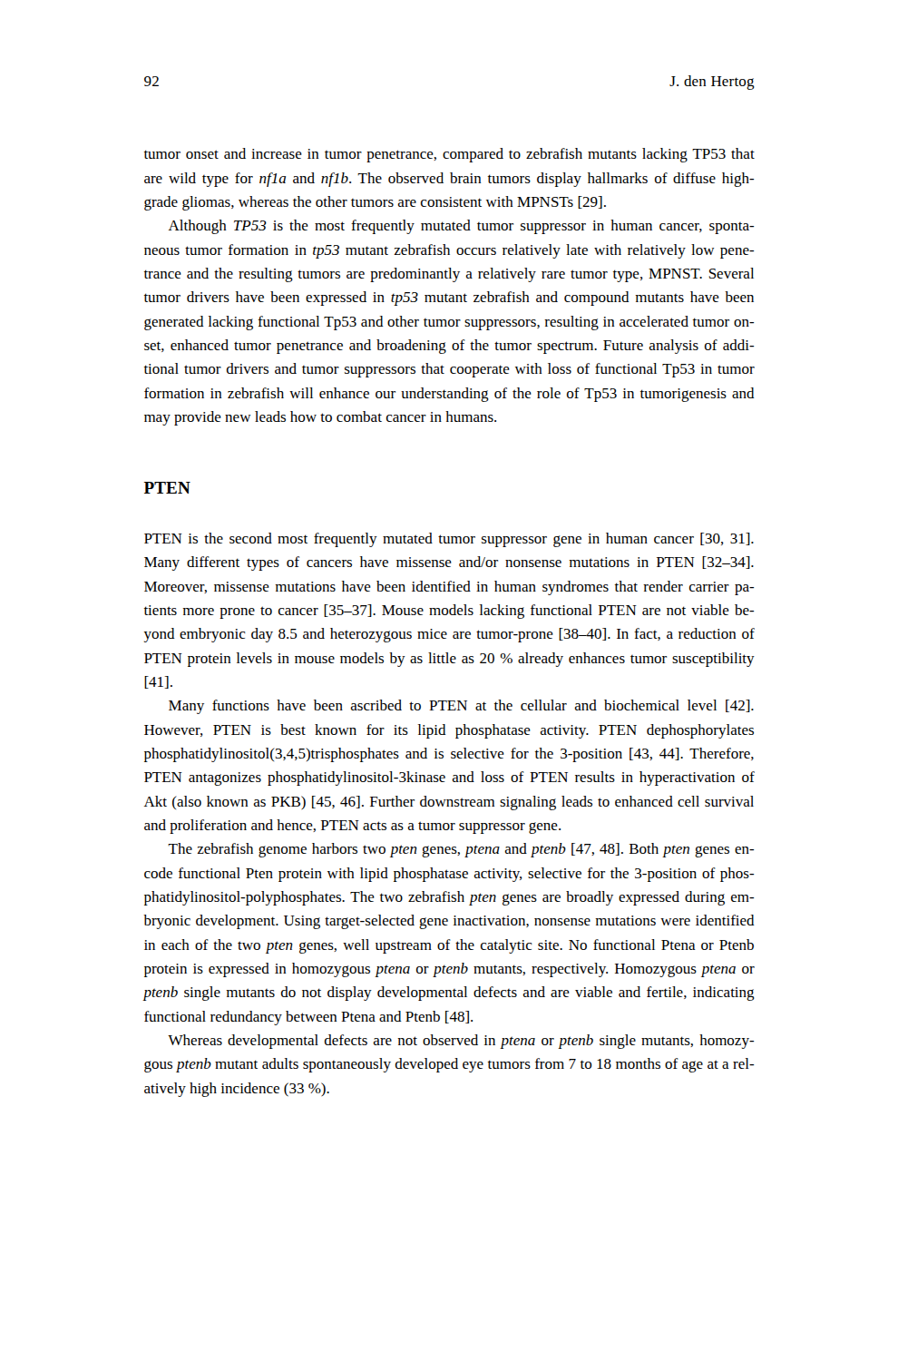92 J. den Hertog
tumor onset and increase in tumor penetrance, compared to zebrafish mutants lacking TP53 that are wild type for nf1a and nf1b. The observed brain tumors display hallmarks of diffuse high-grade gliomas, whereas the other tumors are consistent with MPNSTs [29].
Although TP53 is the most frequently mutated tumor suppressor in human cancer, spontaneous tumor formation in tp53 mutant zebrafish occurs relatively late with relatively low penetrance and the resulting tumors are predominantly a relatively rare tumor type, MPNST. Several tumor drivers have been expressed in tp53 mutant zebrafish and compound mutants have been generated lacking functional Tp53 and other tumor suppressors, resulting in accelerated tumor onset, enhanced tumor penetrance and broadening of the tumor spectrum. Future analysis of additional tumor drivers and tumor suppressors that cooperate with loss of functional Tp53 in tumor formation in zebrafish will enhance our understanding of the role of Tp53 in tumorigenesis and may provide new leads how to combat cancer in humans.
PTEN
PTEN is the second most frequently mutated tumor suppressor gene in human cancer [30, 31]. Many different types of cancers have missense and/or nonsense mutations in PTEN [32–34]. Moreover, missense mutations have been identified in human syndromes that render carrier patients more prone to cancer [35–37]. Mouse models lacking functional PTEN are not viable beyond embryonic day 8.5 and heterozygous mice are tumor-prone [38–40]. In fact, a reduction of PTEN protein levels in mouse models by as little as 20 % already enhances tumor susceptibility [41].
Many functions have been ascribed to PTEN at the cellular and biochemical level [42]. However, PTEN is best known for its lipid phosphatase activity. PTEN dephosphorylates phosphatidylinositol(3,4,5)trisphosphates and is selective for the 3-position [43, 44]. Therefore, PTEN antagonizes phosphatidylinositol-3kinase and loss of PTEN results in hyperactivation of Akt (also known as PKB) [45, 46]. Further downstream signaling leads to enhanced cell survival and proliferation and hence, PTEN acts as a tumor suppressor gene.
The zebrafish genome harbors two pten genes, ptena and ptenb [47, 48]. Both pten genes encode functional Pten protein with lipid phosphatase activity, selective for the 3-position of phosphatidylinositol-polyphosphates. The two zebrafish pten genes are broadly expressed during embryonic development. Using target-selected gene inactivation, nonsense mutations were identified in each of the two pten genes, well upstream of the catalytic site. No functional Ptena or Ptenb protein is expressed in homozygous ptena or ptenb mutants, respectively. Homozygous ptena or ptenb single mutants do not display developmental defects and are viable and fertile, indicating functional redundancy between Ptena and Ptenb [48].
Whereas developmental defects are not observed in ptena or ptenb single mutants, homozygous ptenb mutant adults spontaneously developed eye tumors from 7 to 18 months of age at a relatively high incidence (33 %).